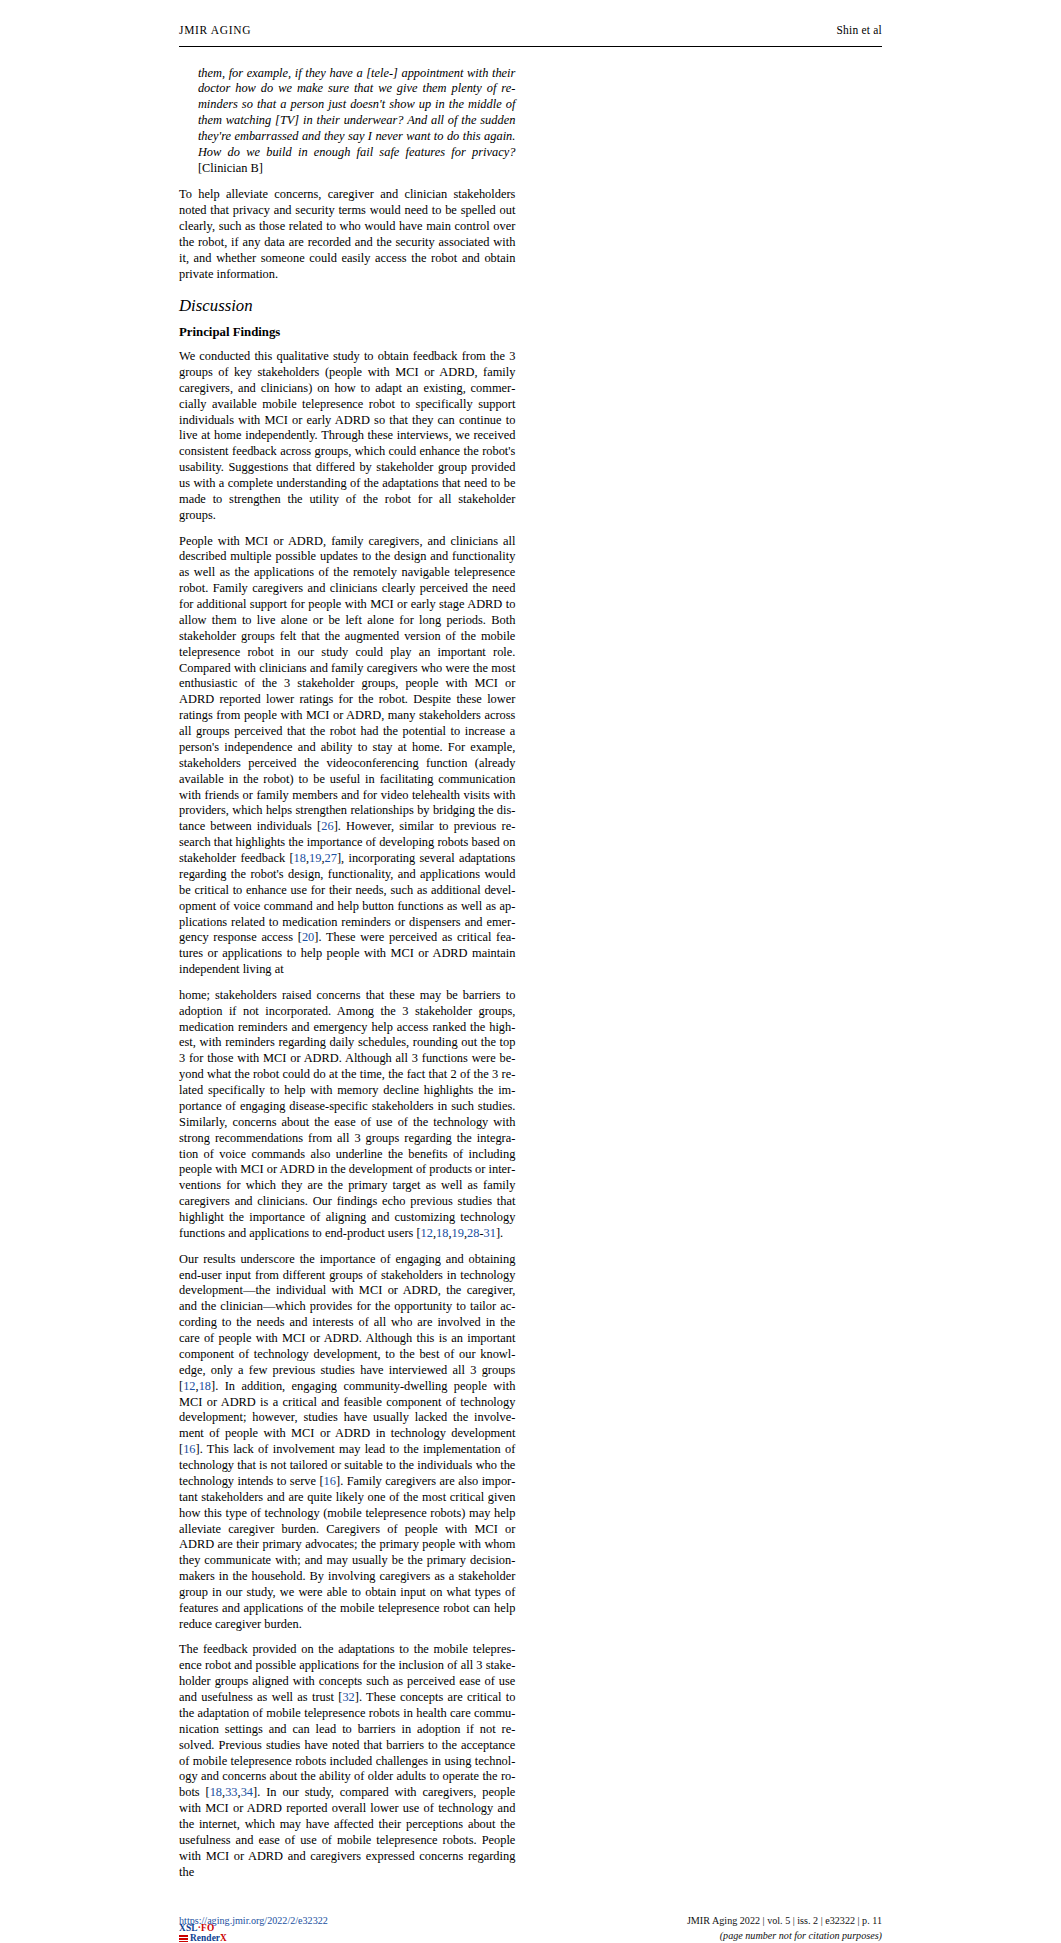JMIR AGING Shin et al
them, for example, if they have a [tele-] appointment with their doctor how do we make sure that we give them plenty of reminders so that a person just doesn't show up in the middle of them watching [TV] in their underwear? And all of the sudden they're embarrassed and they say I never want to do this again. How do we build in enough fail safe features for privacy? [Clinician B]
To help alleviate concerns, caregiver and clinician stakeholders noted that privacy and security terms would need to be spelled out clearly, such as those related to who would have main control over the robot, if any data are recorded and the security associated with it, and whether someone could easily access the robot and obtain private information.
Discussion
Principal Findings
We conducted this qualitative study to obtain feedback from the 3 groups of key stakeholders (people with MCI or ADRD, family caregivers, and clinicians) on how to adapt an existing, commercially available mobile telepresence robot to specifically support individuals with MCI or early ADRD so that they can continue to live at home independently. Through these interviews, we received consistent feedback across groups, which could enhance the robot's usability. Suggestions that differed by stakeholder group provided us with a complete understanding of the adaptations that need to be made to strengthen the utility of the robot for all stakeholder groups.
People with MCI or ADRD, family caregivers, and clinicians all described multiple possible updates to the design and functionality as well as the applications of the remotely navigable telepresence robot. Family caregivers and clinicians clearly perceived the need for additional support for people with MCI or early stage ADRD to allow them to live alone or be left alone for long periods. Both stakeholder groups felt that the augmented version of the mobile telepresence robot in our study could play an important role. Compared with clinicians and family caregivers who were the most enthusiastic of the 3 stakeholder groups, people with MCI or ADRD reported lower ratings for the robot. Despite these lower ratings from people with MCI or ADRD, many stakeholders across all groups perceived that the robot had the potential to increase a person's independence and ability to stay at home. For example, stakeholders perceived the videoconferencing function (already available in the robot) to be useful in facilitating communication with friends or family members and for video telehealth visits with providers, which helps strengthen relationships by bridging the distance between individuals [26]. However, similar to previous research that highlights the importance of developing robots based on stakeholder feedback [18,19,27], incorporating several adaptations regarding the robot's design, functionality, and applications would be critical to enhance use for their needs, such as additional development of voice command and help button functions as well as applications related to medication reminders or dispensers and emergency response access [20]. These were perceived as critical features or applications to help people with MCI or ADRD maintain independent living at
home; stakeholders raised concerns that these may be barriers to adoption if not incorporated. Among the 3 stakeholder groups, medication reminders and emergency help access ranked the highest, with reminders regarding daily schedules, rounding out the top 3 for those with MCI or ADRD. Although all 3 functions were beyond what the robot could do at the time, the fact that 2 of the 3 related specifically to help with memory decline highlights the importance of engaging disease-specific stakeholders in such studies. Similarly, concerns about the ease of use of the technology with strong recommendations from all 3 groups regarding the integration of voice commands also underline the benefits of including people with MCI or ADRD in the development of products or interventions for which they are the primary target as well as family caregivers and clinicians. Our findings echo previous studies that highlight the importance of aligning and customizing technology functions and applications to end-product users [12,18,19,28-31].
Our results underscore the importance of engaging and obtaining end-user input from different groups of stakeholders in technology development—the individual with MCI or ADRD, the caregiver, and the clinician—which provides for the opportunity to tailor according to the needs and interests of all who are involved in the care of people with MCI or ADRD. Although this is an important component of technology development, to the best of our knowledge, only a few previous studies have interviewed all 3 groups [12,18]. In addition, engaging community-dwelling people with MCI or ADRD is a critical and feasible component of technology development; however, studies have usually lacked the involvement of people with MCI or ADRD in technology development [16]. This lack of involvement may lead to the implementation of technology that is not tailored or suitable to the individuals who the technology intends to serve [16]. Family caregivers are also important stakeholders and are quite likely one of the most critical given how this type of technology (mobile telepresence robots) may help alleviate caregiver burden. Caregivers of people with MCI or ADRD are their primary advocates; the primary people with whom they communicate with; and may usually be the primary decision-makers in the household. By involving caregivers as a stakeholder group in our study, we were able to obtain input on what types of features and applications of the mobile telepresence robot can help reduce caregiver burden.
The feedback provided on the adaptations to the mobile telepresence robot and possible applications for the inclusion of all 3 stakeholder groups aligned with concepts such as perceived ease of use and usefulness as well as trust [32]. These concepts are critical to the adaptation of mobile telepresence robots in health care communication settings and can lead to barriers in adoption if not resolved. Previous studies have noted that barriers to the acceptance of mobile telepresence robots included challenges in using technology and concerns about the ability of older adults to operate the robots [18,33,34]. In our study, compared with caregivers, people with MCI or ADRD reported overall lower use of technology and the internet, which may have affected their perceptions about the usefulness and ease of use of mobile telepresence robots. People with MCI or ADRD and caregivers expressed concerns regarding the
https://aging.jmir.org/2022/2/e32322 JMIR Aging 2022 | vol. 5 | iss. 2 | e32322 | p. 11
(page number not for citation purposes)
XSL·FO
Render X